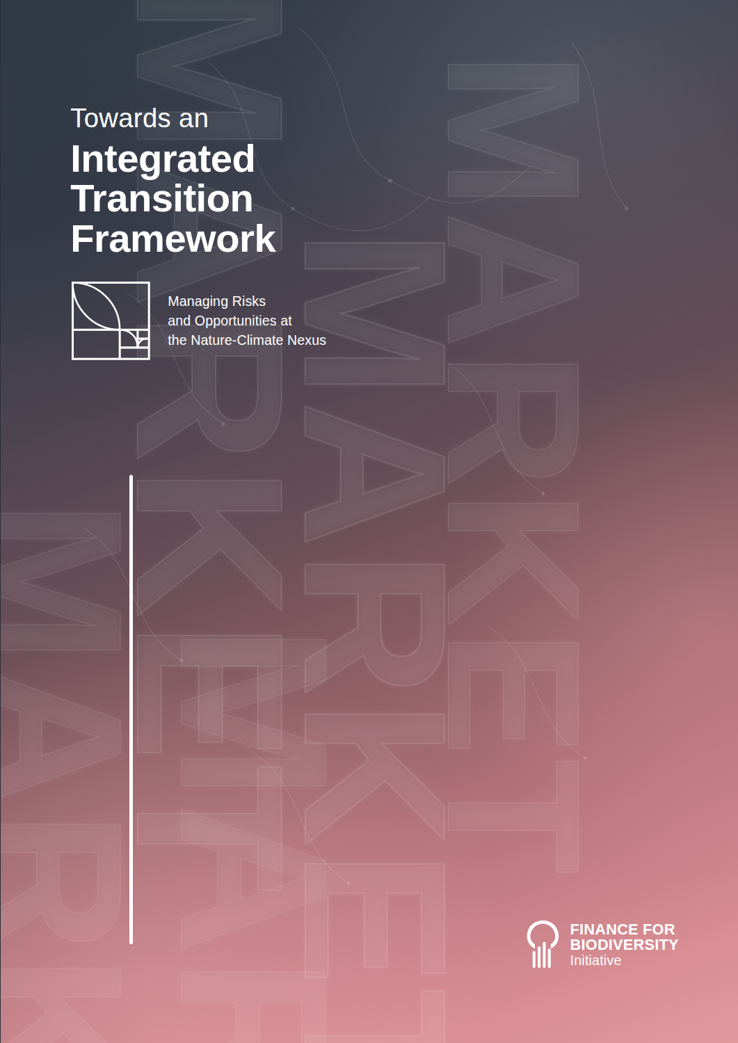MARKET MARKET MARKET MARKET MARKET
Towards an Integrated
Transition
Framework
Managing Risks
and Opportunities at
the Nature-Climate Nexus
FINANCE FOR BIODIVERSITY Initiative